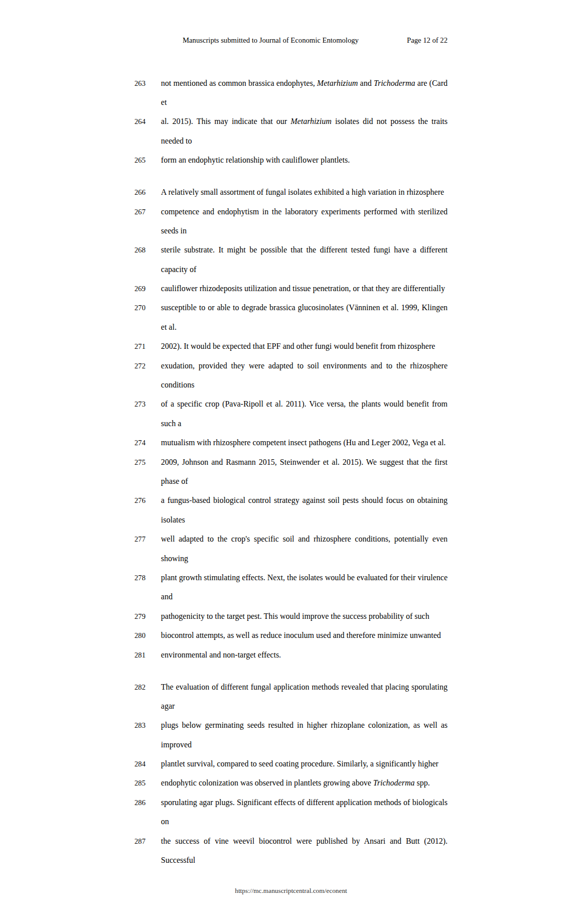Manuscripts submitted to Journal of Economic Entomology
Page 12 of 22
263 not mentioned as common brassica endophytes, Metarhizium and Trichoderma are (Card et 264 al. 2015). This may indicate that our Metarhizium isolates did not possess the traits needed to 265 form an endophytic relationship with cauliflower plantlets.
266 A relatively small assortment of fungal isolates exhibited a high variation in rhizosphere 267 competence and endophytism in the laboratory experiments performed with sterilized seeds in 268 sterile substrate. It might be possible that the different tested fungi have a different capacity of 269 cauliflower rhizodeposits utilization and tissue penetration, or that they are differentially 270 susceptible to or able to degrade brassica glucosinolates (Vänninen et al. 1999, Klingen et al. 2712002). It would be expected that EPF and other fungi would benefit from rhizosphere 272 exudation, provided they were adapted to soil environments and to the rhizosphere conditions 273 of a specific crop (Pava-Ripoll et al. 2011). Vice versa, the plants would benefit from such a 274 mutualism with rhizosphere competent insect pathogens (Hu and Leger 2002, Vega et al. 2752009, Johnson and Rasmann 2015, Steinwender et al. 2015). We suggest that the first phase of 276 a fungus-based biological control strategy against soil pests should focus on obtaining isolates 277 well adapted to the crop's specific soil and rhizosphere conditions, potentially even showing 278 plant growth stimulating effects. Next, the isolates would be evaluated for their virulence and 279 pathogenicity to the target pest. This would improve the success probability of such 280 biocontrol attempts, as well as reduce inoculum used and therefore minimize unwanted 281 environmental and non-target effects.
282 The evaluation of different fungal application methods revealed that placing sporulating agar 283 plugs below germinating seeds resulted in higher rhizoplane colonization, as well as improved 284 plantlet survival, compared to seed coating procedure. Similarly, a significantly higher 285 endophytic colonization was observed in plantlets growing above Trichoderma spp. 286 sporulating agar plugs. Significant effects of different application methods of biologicals on 287 the success of vine weevil biocontrol were published by Ansari and Butt (2012). Successful
https://mc.manuscriptcentral.com/econent